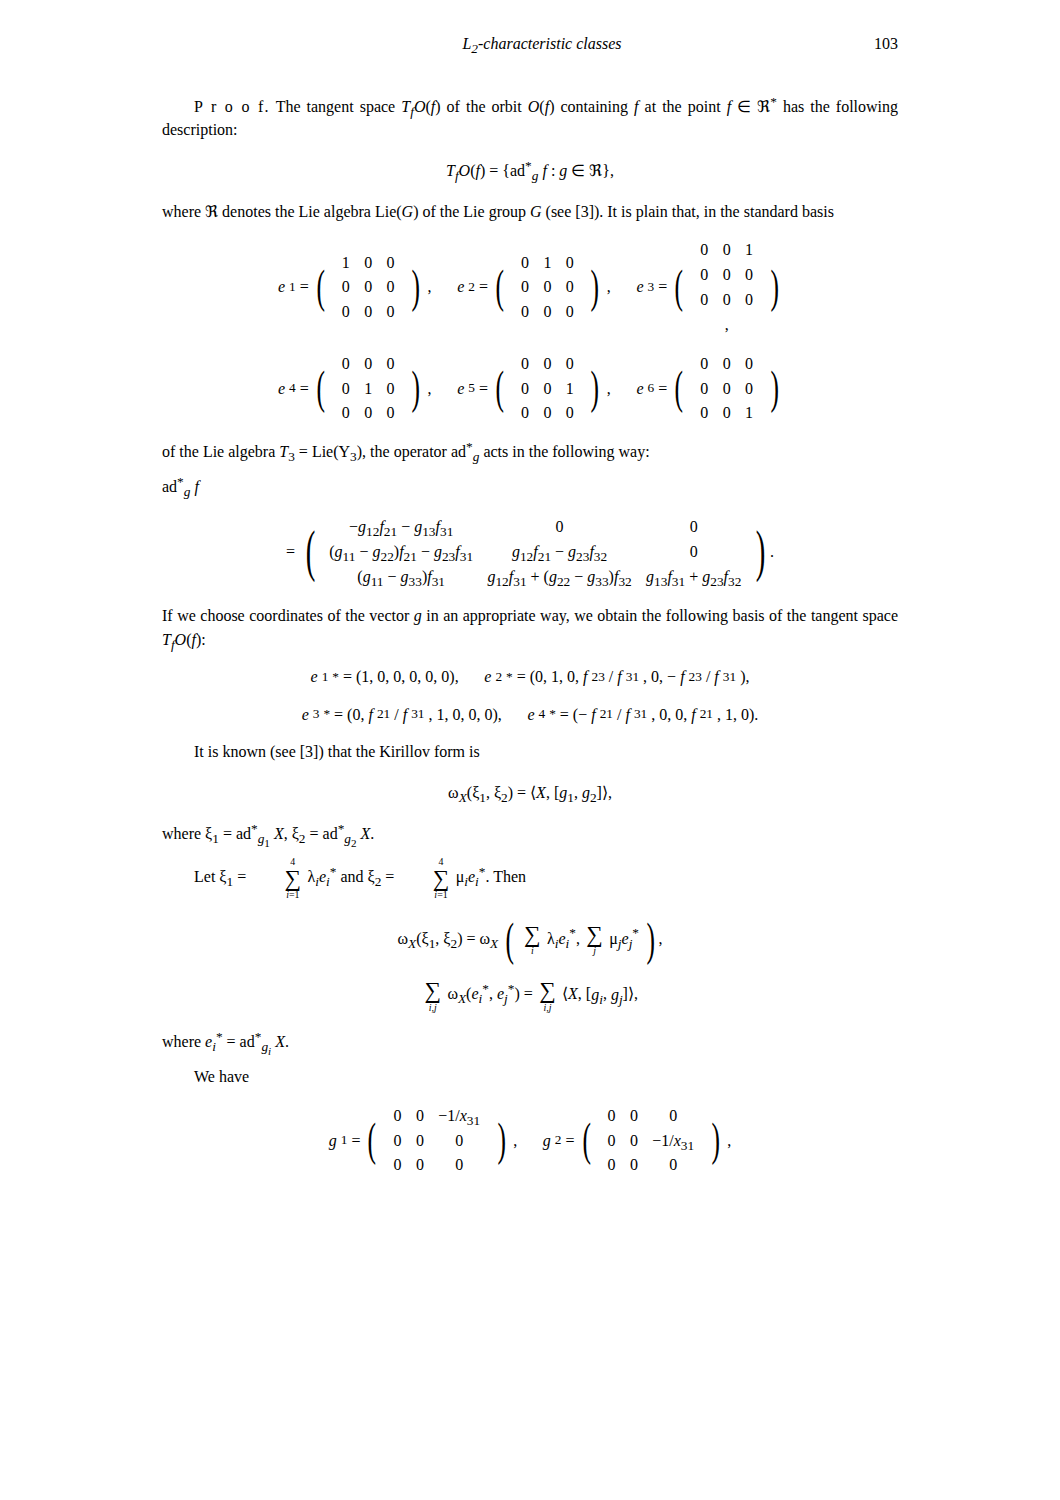L2-characteristic classes 103
P r o o f. The tangent space TfO(f) of the orbit O(f) containing f at the point f ∈ ℜ* has the following description:
TfO(f) = {ad*g f : g ∈ ℜ},
where ℜ denotes the Lie algebra Lie(G) of the Lie group G (see [3]). It is plain that, in the standard basis
e1 = (
| 1 | 0 | 0 |
| 0 | 0 | 0 |
| 0 | 0 | 0 |
), e2 = (
| 0 | 1 | 0 |
| 0 | 0 | 0 |
| 0 | 0 | 0 |
), e3 = (
| 0 | 0 | 1 |
| 0 | 0 | 0 |
| 0 | 0 | 0 |
| | , | |
)
e4 = (
| 0 | 0 | 0 |
| 0 | 1 | 0 |
| 0 | 0 | 0 |
), e5 = (
| 0 | 0 | 0 |
| 0 | 0 | 1 |
| 0 | 0 | 0 |
), e6 = (
| 0 | 0 | 0 |
| 0 | 0 | 0 |
| 0 | 0 | 1 |
)
of the Lie algebra T3 = Lie(Υ3), the operator ad*g acts in the following way:
ad*g f
= (
| − g 12 f 21 − g 13 f 31 | 0 | 0 |
| ( g 11 − g 22 ) f 21 − g 23 f 31 | g 12 f 21 − g 23 f 32 | 0 |
| ( g 11 − g 33 ) f 31 | g 12 f 31 + ( g 22 − g 33 ) f 32 | g 13 f 31 + g 23 f 32 |
).
If we choose coordinates of the vector g in an appropriate way, we obtain the following basis of the tangent space TfO(f):
e1* = (1, 0, 0, 0, 0, 0), e2* = (0, 1, 0, f23/f31, 0, −f23/f31),
e3* = (0, f21/f31, 1, 0, 0, 0), e4* = (−f21/f31, 0, 0, f21, 1, 0).
It is known (see [3]) that the Kirillov form is
ωX(ξ1, ξ2) = ⟨X, [g1, g2]⟩,
where ξ1 = ad*g1 X, ξ2 = ad*g2 X.
Let ξ1 = 4∑i=1 λiei* and ξ2 = 4∑i=1 μiei*. Then
ωX(ξ1, ξ2) = ωX ( ∑i λiei*, ∑j μjej* ),
∑i,j ωX(ei*, ej*) = ∑i,j ⟨X, [gi, gj]⟩,
where ei* = ad*gi X.
We have
g1 = (
| 0 | 0 | −1/ x 31 |
| 0 | 0 | 0 |
| 0 | 0 | 0 |
), g2 = (
| 0 | 0 | 0 |
| 0 | 0 | −1/ x 31 |
| 0 | 0 | 0 |
),